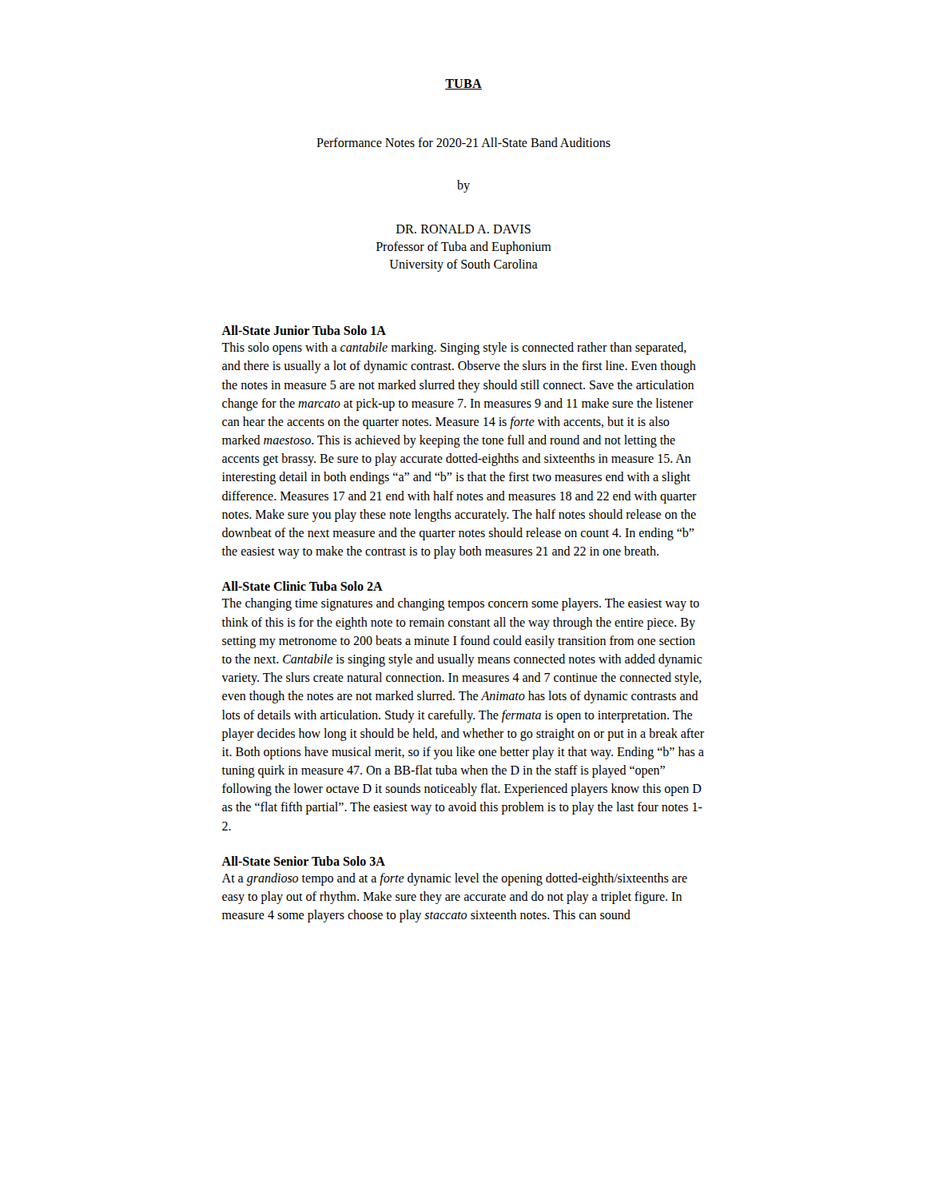TUBA
Performance Notes for 2020-21 All-State Band Auditions
by
DR. RONALD A. DAVIS
Professor of Tuba and Euphonium
University of South Carolina
All-State Junior Tuba Solo 1A
This solo opens with a cantabile marking. Singing style is connected rather than separated, and there is usually a lot of dynamic contrast. Observe the slurs in the first line. Even though the notes in measure 5 are not marked slurred they should still connect. Save the articulation change for the marcato at pick-up to measure 7. In measures 9 and 11 make sure the listener can hear the accents on the quarter notes. Measure 14 is forte with accents, but it is also marked maestoso. This is achieved by keeping the tone full and round and not letting the accents get brassy. Be sure to play accurate dotted-eighths and sixteenths in measure 15. An interesting detail in both endings “a” and “b” is that the first two measures end with a slight difference. Measures 17 and 21 end with half notes and measures 18 and 22 end with quarter notes. Make sure you play these note lengths accurately. The half notes should release on the downbeat of the next measure and the quarter notes should release on count 4. In ending “b” the easiest way to make the contrast is to play both measures 21 and 22 in one breath.
All-State Clinic Tuba Solo 2A
The changing time signatures and changing tempos concern some players. The easiest way to think of this is for the eighth note to remain constant all the way through the entire piece. By setting my metronome to 200 beats a minute I found could easily transition from one section to the next. Cantabile is singing style and usually means connected notes with added dynamic variety. The slurs create natural connection. In measures 4 and 7 continue the connected style, even though the notes are not marked slurred. The Animato has lots of dynamic contrasts and lots of details with articulation. Study it carefully. The fermata is open to interpretation. The player decides how long it should be held, and whether to go straight on or put in a break after it. Both options have musical merit, so if you like one better play it that way. Ending “b” has a tuning quirk in measure 47. On a BB-flat tuba when the D in the staff is played “open” following the lower octave D it sounds noticeably flat. Experienced players know this open D as the “flat fifth partial”. The easiest way to avoid this problem is to play the last four notes 1-2.
All-State Senior Tuba Solo 3A
At a grandioso tempo and at a forte dynamic level the opening dotted-eighth/sixteenths are easy to play out of rhythm. Make sure they are accurate and do not play a triplet figure. In measure 4 some players choose to play staccato sixteenth notes. This can sound